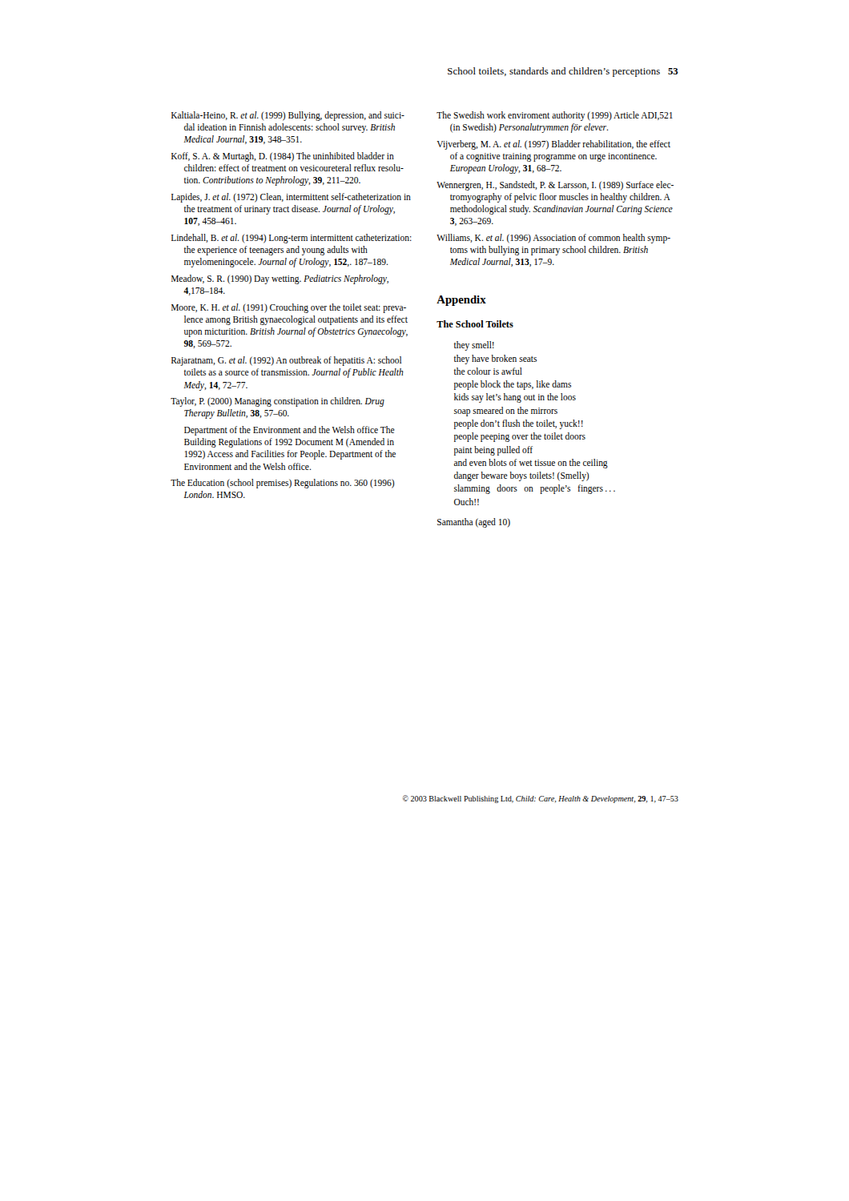School toilets, standards and children’s perceptions 53
Kaltiala-Heino, R. et al. (1999) Bullying, depression, and suicidal ideation in Finnish adolescents: school survey. British Medical Journal, 319, 348–351.
Koff, S. A. & Murtagh, D. (1984) The uninhibited bladder in children: effect of treatment on vesicoureteral reflux resolution. Contributions to Nephrology, 39, 211–220.
Lapides, J. et al. (1972) Clean, intermittent self-catheterization in the treatment of urinary tract disease. Journal of Urology, 107, 458–461.
Lindehall, B. et al. (1994) Long-term intermittent catheterization: the experience of teenagers and young adults with myelomeningocele. Journal of Urology, 152,. 187–189.
Meadow, S. R. (1990) Day wetting. Pediatrics Nephrology, 4,178–184.
Moore, K. H. et al. (1991) Crouching over the toilet seat: prevalence among British gynaecological outpatients and its effect upon micturition. British Journal of Obstetrics Gynaecology, 98, 569–572.
Rajaratnam, G. et al. (1992) An outbreak of hepatitis A: school toilets as a source of transmission. Journal of Public Health Medy, 14, 72–77.
Taylor, P. (2000) Managing constipation in children. Drug Therapy Bulletin, 38, 57–60.
Department of the Environment and the Welsh office The Building Regulations of 1992 Document M (Amended in 1992) Access and Facilities for People. Department of the Environment and the Welsh office.
The Education (school premises) Regulations no. 360 (1996) London. HMSO.
The Swedish work enviroment authority (1999) Article ADI,521 (in Swedish) Personalutrymmen för elever.
Vijverberg, M. A. et al. (1997) Bladder rehabilitation, the effect of a cognitive training programme on urge incontinence. European Urology, 31, 68–72.
Wennergren, H., Sandstedt, P. & Larsson, I. (1989) Surface electromyography of pelvic floor muscles in healthy children. A methodological study. Scandinavian Journal Caring Science 3, 263–269.
Williams, K. et al. (1996) Association of common health symptoms with bullying in primary school children. British Medical Journal, 313, 17–9.
Appendix
The School Toilets
they smell!
they have broken seats
the colour is awful
people block the taps, like dams
kids say let’s hang out in the loos
soap smeared on the mirrors
people don’t flush the toilet, yuck!!
people peeping over the toilet doors
paint being pulled off
and even blots of wet tissue on the ceiling
danger beware boys toilets! (Smelly)
slamming doors on people’s fingers . . .
Ouch!!
Samantha (aged 10)
© 2003 Blackwell Publishing Ltd, Child: Care, Health & Development, 29, 1, 47–53